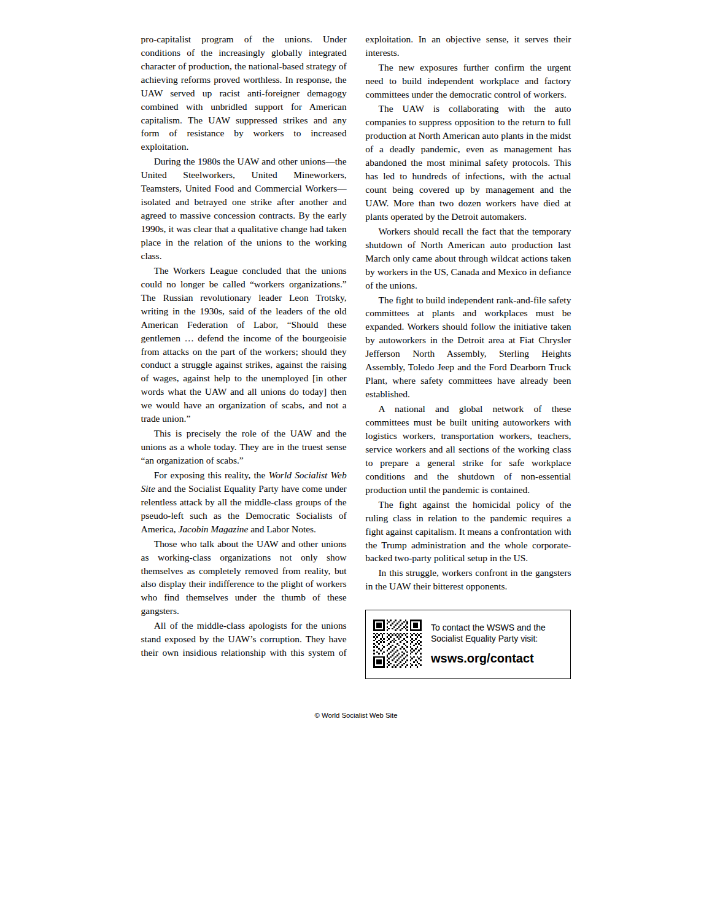pro-capitalist program of the unions. Under conditions of the increasingly globally integrated character of production, the national-based strategy of achieving reforms proved worthless. In response, the UAW served up racist anti-foreigner demagogy combined with unbridled support for American capitalism. The UAW suppressed strikes and any form of resistance by workers to increased exploitation.
During the 1980s the UAW and other unions—the United Steelworkers, United Mineworkers, Teamsters, United Food and Commercial Workers—isolated and betrayed one strike after another and agreed to massive concession contracts. By the early 1990s, it was clear that a qualitative change had taken place in the relation of the unions to the working class.
The Workers League concluded that the unions could no longer be called “workers organizations.” The Russian revolutionary leader Leon Trotsky, writing in the 1930s, said of the leaders of the old American Federation of Labor, “Should these gentlemen … defend the income of the bourgeoisie from attacks on the part of the workers; should they conduct a struggle against strikes, against the raising of wages, against help to the unemployed [in other words what the UAW and all unions do today] then we would have an organization of scabs, and not a trade union.”
This is precisely the role of the UAW and the unions as a whole today. They are in the truest sense “an organization of scabs.”
For exposing this reality, the World Socialist Web Site and the Socialist Equality Party have come under relentless attack by all the middle-class groups of the pseudo-left such as the Democratic Socialists of America, Jacobin Magazine and Labor Notes.
Those who talk about the UAW and other unions as working-class organizations not only show themselves as completely removed from reality, but also display their indifference to the plight of workers who find themselves under the thumb of these gangsters.
All of the middle-class apologists for the unions stand exposed by the UAW’s corruption. They have their own insidious relationship with this system of exploitation. In an objective sense, it serves their interests.
The new exposures further confirm the urgent need to build independent workplace and factory committees under the democratic control of workers.
The UAW is collaborating with the auto companies to suppress opposition to the return to full production at North American auto plants in the midst of a deadly pandemic, even as management has abandoned the most minimal safety protocols. This has led to hundreds of infections, with the actual count being covered up by management and the UAW. More than two dozen workers have died at plants operated by the Detroit automakers.
Workers should recall the fact that the temporary shutdown of North American auto production last March only came about through wildcat actions taken by workers in the US, Canada and Mexico in defiance of the unions.
The fight to build independent rank-and-file safety committees at plants and workplaces must be expanded. Workers should follow the initiative taken by autoworkers in the Detroit area at Fiat Chrysler Jefferson North Assembly, Sterling Heights Assembly, Toledo Jeep and the Ford Dearborn Truck Plant, where safety committees have already been established.
A national and global network of these committees must be built uniting autoworkers with logistics workers, transportation workers, teachers, service workers and all sections of the working class to prepare a general strike for safe workplace conditions and the shutdown of non-essential production until the pandemic is contained.
The fight against the homicidal policy of the ruling class in relation to the pandemic requires a fight against capitalism. It means a confrontation with the Trump administration and the whole corporate-backed two-party political setup in the US.
In this struggle, workers confront in the gangsters in the UAW their bitterest opponents.
To contact the WSWS and the
Socialist Equality Party visit: wsws.org/contact
© World Socialist Web Site